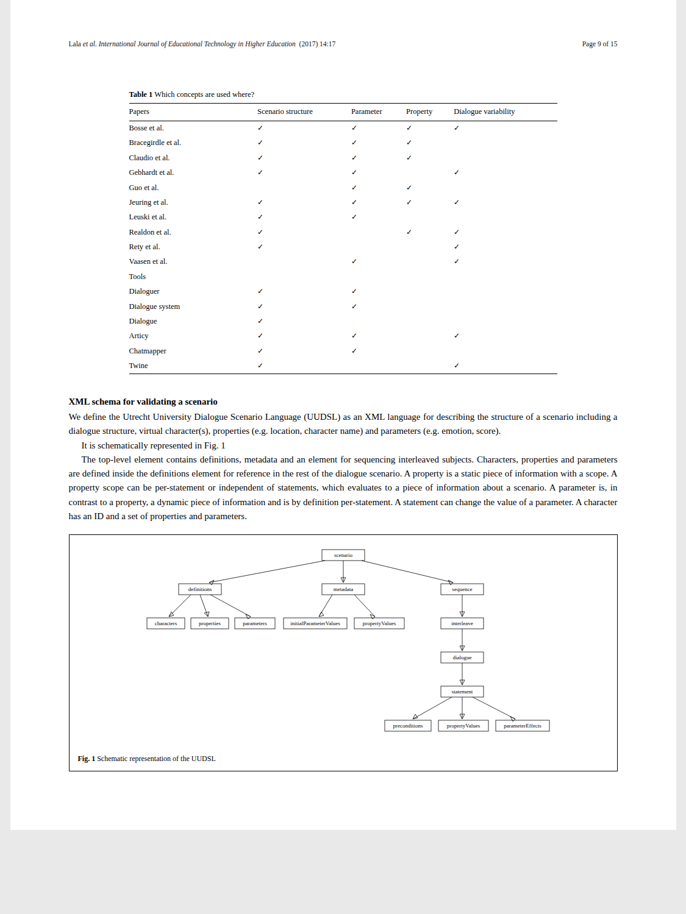Lala et al. International Journal of Educational Technology in Higher Education (2017) 14:17
Page 9 of 15
Table 1 Which concepts are used where?
| Papers | Scenario structure | Parameter | Property | Dialogue variability |
| --- | --- | --- | --- | --- |
| Bosse et al. | ✓ | ✓ | ✓ | ✓ |
| Bracegirdle et al. | ✓ | ✓ | ✓ | |
| Claudio et al. | ✓ | ✓ | ✓ | |
| Gebhardt et al. | ✓ | ✓ | | ✓ |
| Guo et al. | | ✓ | ✓ | |
| Jeuring et al. | ✓ | ✓ | ✓ | ✓ |
| Leuski et al. | ✓ | ✓ | | |
| Realdon et al. | ✓ | | ✓ | ✓ |
| Rety et al. | ✓ | | | ✓ |
| Vaasen et al. | | ✓ | | ✓ |
| Tools | | | | |
| Dialoguer | ✓ | ✓ | | |
| Dialogue system | ✓ | ✓ | | |
| Dialogue | ✓ | | | |
| Articy | ✓ | ✓ | | ✓ |
| Chatmapper | ✓ | ✓ | | |
| Twine | ✓ | | | ✓ |
XML schema for validating a scenario
We define the Utrecht University Dialogue Scenario Language (UUDSL) as an XML language for describing the structure of a scenario including a dialogue structure, virtual character(s), properties (e.g. location, character name) and parameters (e.g. emotion, score).
It is schematically represented in Fig. 1
The top-level element contains definitions, metadata and an element for sequencing interleaved subjects. Characters, properties and parameters are defined inside the definitions element for reference in the rest of the dialogue scenario. A property is a static piece of information with a scope. A property scope can be per-statement or independent of statements, which evaluates to a piece of information about a scenario. A parameter is, in contrast to a property, a dynamic piece of information and is by definition per-statement. A statement can change the value of a parameter. A character has an ID and a set of properties and parameters.
scenario definitions metadata sequence characters properties parameters initialParameterValues propertyValues interleave dialogue statement preconditions propertyValues parameterEffects
Fig. 1 Schematic representation of the UUDSL